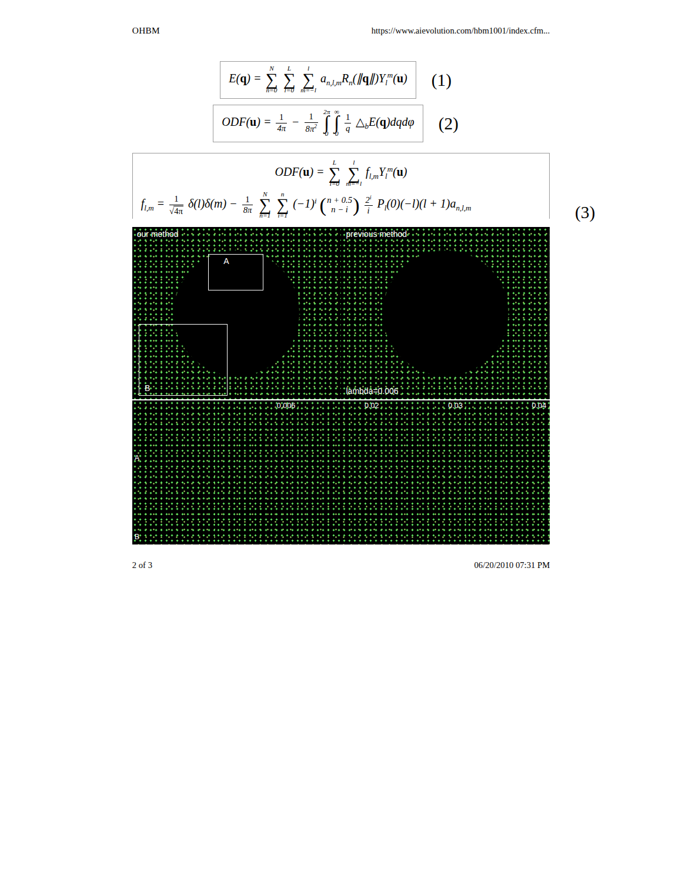OHBM
https://www.aievolution.com/hbm1001/index.cfm...
E(q) = N∑n=0 L∑l=0 l∑m=−l an,l,mRn(∥q∥)Ylm(u)
(1)
ODF(u) = 1 4π − 1 8π2 2π∫0 ∞∫0 1 q △bE(q)dqdφ
(2)
ODF(u) = L∑l=0 l∑m=−l fl,mYlm(u)
(3)
fl,m = 1 √4π δ(l)δ(m) − 1 8π N∑n=1 n∑i=1 (−1)i (n + 0.5 n − i) 2i i Pl(0)(−l)(l + 1)an,l,m
our method
A
B
previous method
lambda=0.006
A
B
0.006
0.02
0.03
0.04
2 of 3
06/20/2010 07:31 PM